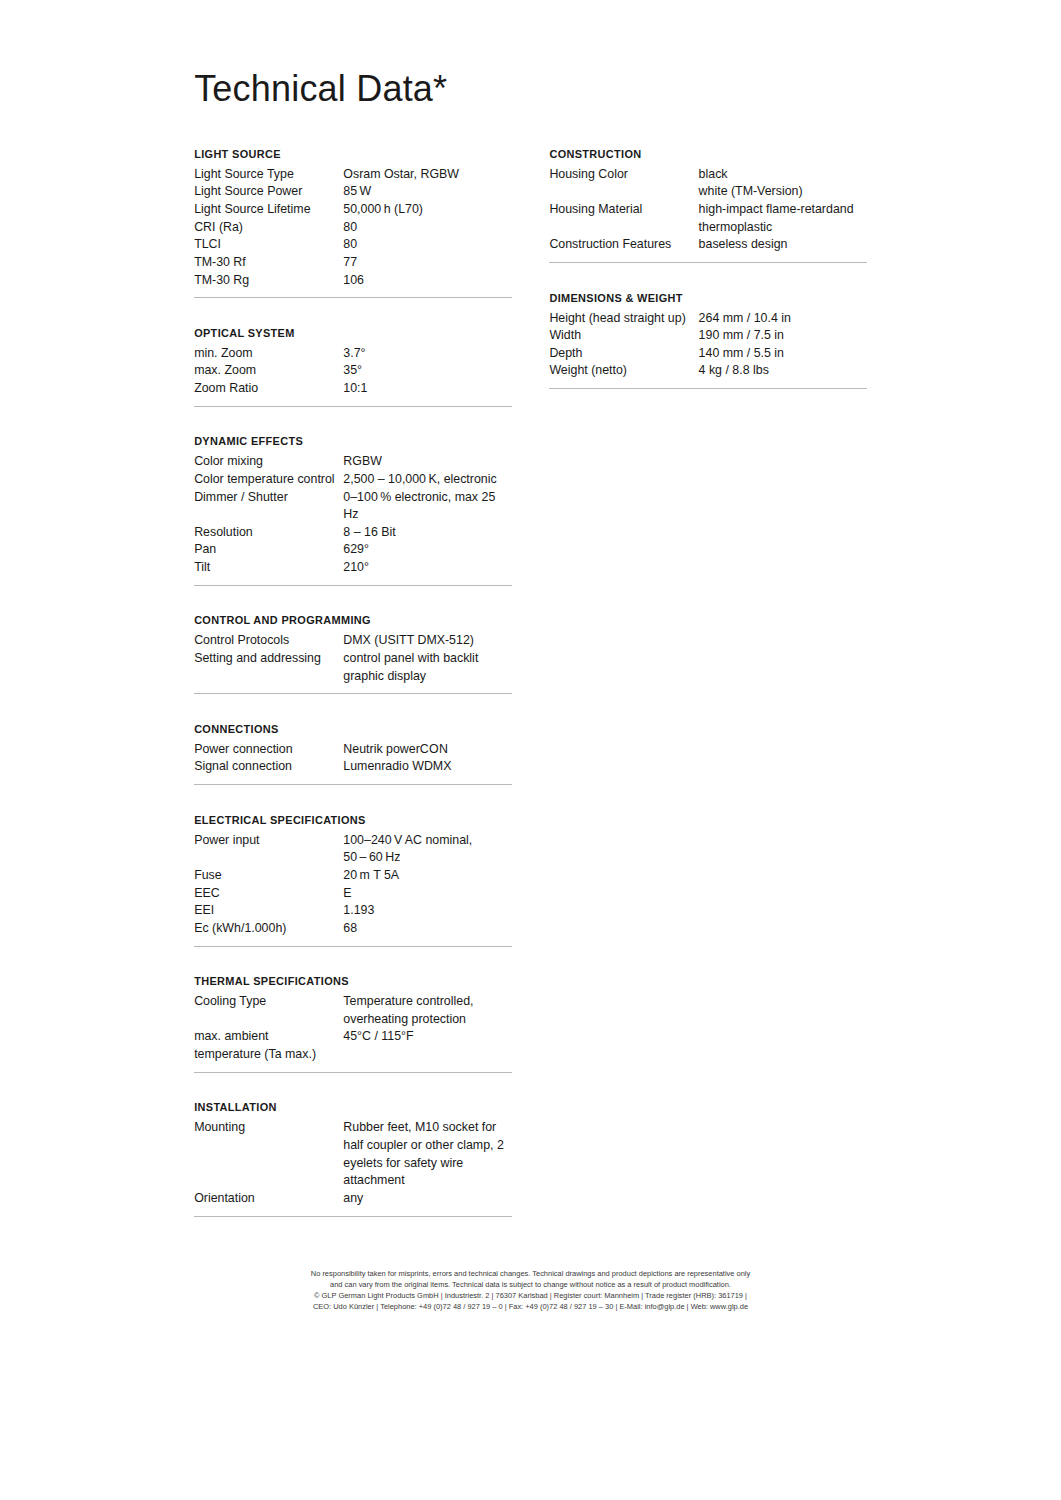Technical Data*
Light Source
| Light Source Type | Osram Ostar, RGBW |
| Light Source Power | 85 W |
| Light Source Lifetime | 50,000 h (L70) |
| CRI (Ra) | 80 |
| TLCI | 80 |
| TM-30 Rf | 77 |
| TM-30 Rg | 106 |
Optical System
| min. Zoom | 3.7° |
| max. Zoom | 35° |
| Zoom Ratio | 10:1 |
Dynamic Effects
| Color mixing | RGBW |
| Color temperature control | 2,500 – 10,000 K, electronic |
| Dimmer / Shutter | 0–100 % electronic, max 25 Hz |
| Resolution | 8 – 16 Bit |
| Pan | 629° |
| Tilt | 210° |
Control and Programming
| Control Protocols | DMX (USITT DMX-512) |
| Setting and addressing | control panel with backlit graphic display |
Connections
| Power connection | Neutrik power CON |
| Signal connection | Lumenradio WDMX |
Electrical Specifications
| Power input | 100–240 V AC nominal, 50 – 60 Hz |
| Fuse | 20 m T 5A |
| EEC | E |
| EEI | 1.193 |
| Ec (kWh/1.000h) | 68 |
Thermal Specifications
| Cooling Type | Temperature controlled, overheating protection |
| max. ambient temperature (Ta max.) | 45°C / 115°F |
Installation
| Mounting | Rubber feet, M10 socket for half coupler or other clamp, 2 eyelets for safety wire attachment |
| Orientation | any |
Construction
| Housing Color | black white (TM-Version) |
| Housing Material | high-impact flame-retardand thermoplastic |
| Construction Features | baseless design |
Dimensions & Weight
| Height (head straight up) | 264 mm / 10.4 in |
| Width | 190 mm / 7.5 in |
| Depth | 140 mm / 5.5 in |
| Weight (netto) | 4 kg / 8.8 lbs |
No responsibility taken for misprints, errors and technical changes. Technical drawings and product depictions are representative only
and can vary from the original items. Technical data is subject to change without notice as a result of product modification.
© GLP German Light Products GmbH | Industriestr. 2 | 76307 Karlsbad | Register court: Mannheim | Trade register (HRB): 361719 |
CEO: Udo Künzler | Telephone: +49 (0)72 48 / 927 19 – 0 | Fax: +49 (0)72 48 / 927 19 – 30 | E-Mail: info@glp.de | Web: www.glp.de